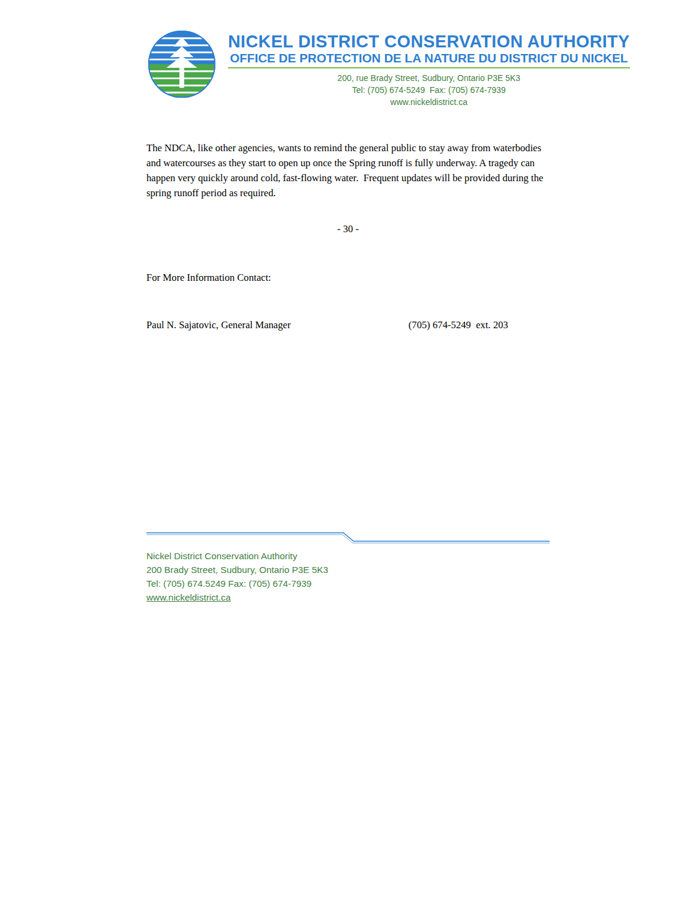NICKEL DISTRICT CONSERVATION AUTHORITY
OFFICE DE PROTECTION DE LA NATURE DU DISTRICT DU NICKEL
200, rue Brady Street, Sudbury, Ontario P3E 5K3
Tel: (705) 674-5249 Fax: (705) 674-7939
www.nickeldistrict.ca
The NDCA, like other agencies, wants to remind the general public to stay away from waterbodies and watercourses as they start to open up once the Spring runoff is fully underway. A tragedy can happen very quickly around cold, fast-flowing water. Frequent updates will be provided during the spring runoff period as required.
- 30 -
For More Information Contact:
Paul N. Sajatovic, General Manager
(705) 674-5249 ext. 203
Nickel District Conservation Authority
200 Brady Street, Sudbury, Ontario P3E 5K3
Tel: (705) 674.5249 Fax: (705) 674-7939
www.nickeldistrict.ca